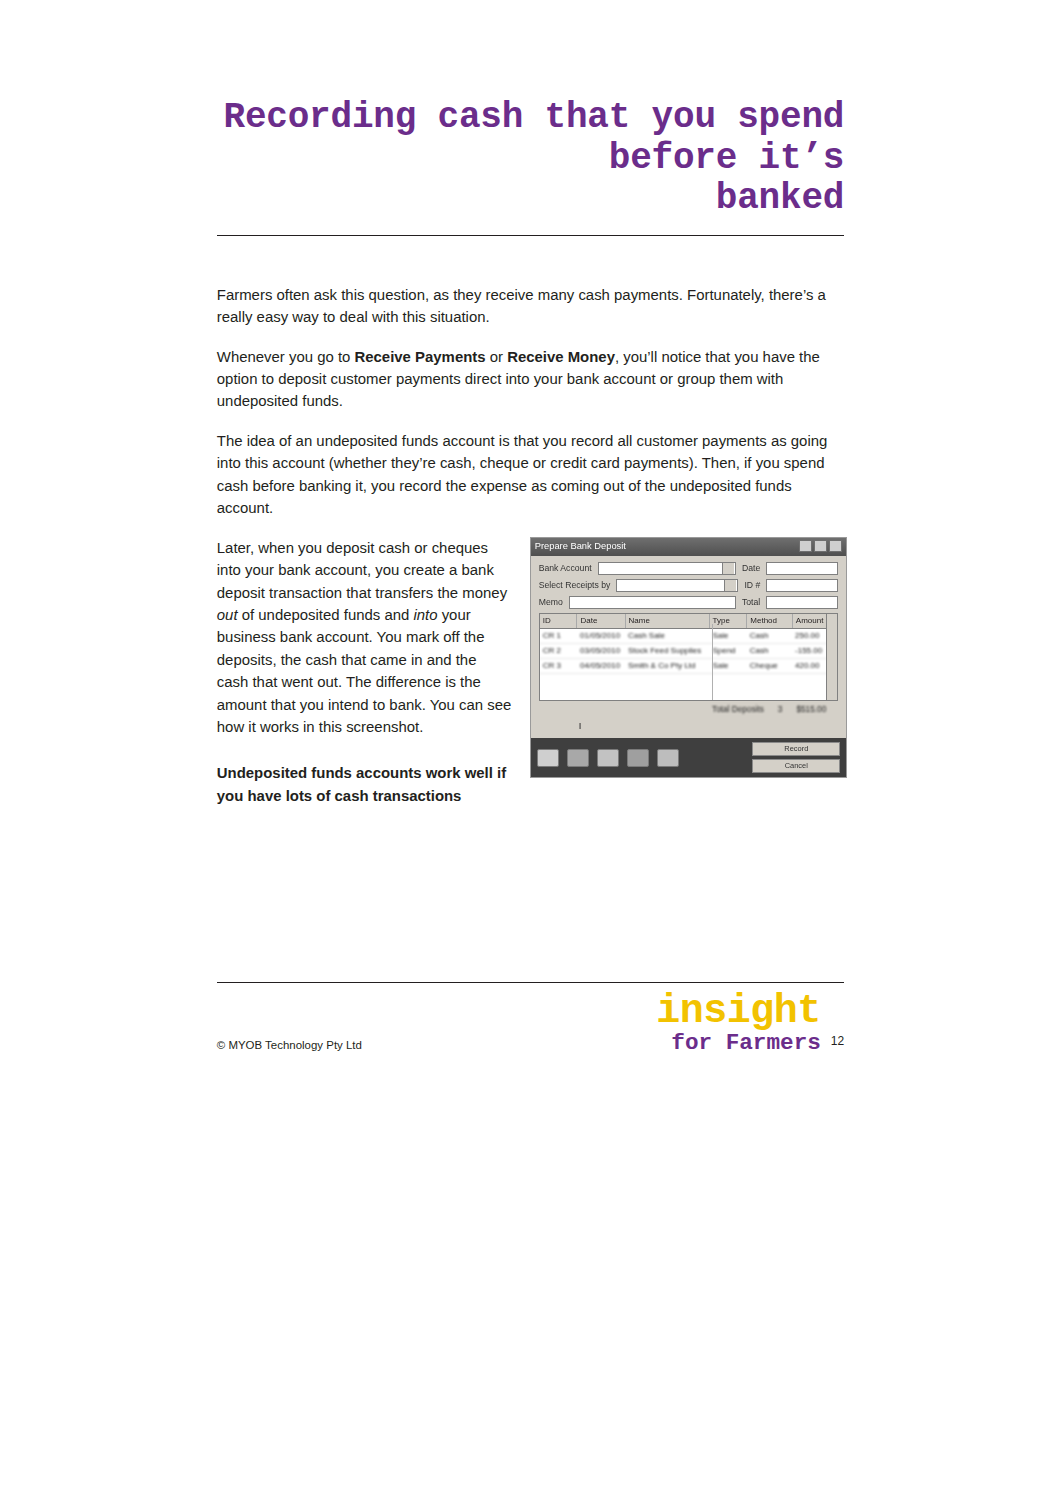Recording cash that you spend before it’s
banked
Farmers often ask this question, as they receive many cash payments. Fortunately, there’s a really easy way to deal with this situation.
Whenever you go to Receive Payments or Receive Money, you’ll notice that you have the option to deposit customer payments direct into your bank account or group them with undeposited funds.
The idea of an undeposited funds account is that you record all customer payments as going into this account (whether they’re cash, cheque or credit card payments). Then, if you spend cash before banking it, you record the expense as coming out of the undeposited funds account.
Later, when you deposit cash or cheques into your bank account, you create a bank deposit transaction that transfers the money out of undeposited funds and into your business bank account. You mark off the deposits, the cash that came in and the cash that went out. The difference is the amount that you intend to bank. You can see how it works in this screenshot.
Undeposited funds accounts work well if you have lots of cash transactions
Prepare Bank Deposit
Bank Account Date
Select Receipts by ID #
Memo Total
ID
Date
Name
Type
Method
Amount
CR 1
01/05/2010
Cash Sale
Sale
Cash
250.00
CR 2
03/05/2010
Stock Feed Supplies
Spend
Cash
-155.00
CR 3
04/05/2010
Smith & Co Pty Ltd
Sale
Cheque
420.00
Total Deposits 3 $515.00
I
Record Cancel
© MYOB Technology Pty Ltd
insight for Farmers
12